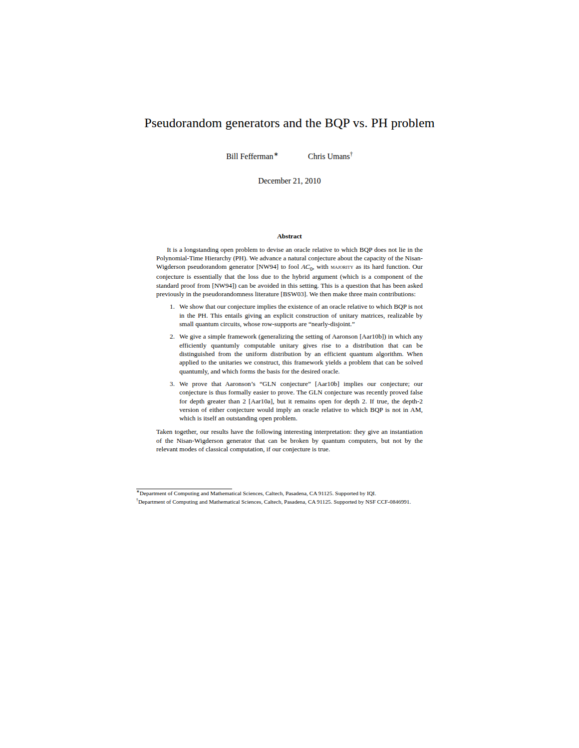Pseudorandom generators and the BQP vs. PH problem
Bill Fefferman∗ Chris Umans†
December 21, 2010
Abstract
It is a longstanding open problem to devise an oracle relative to which BQP does not lie in the Polynomial-Time Hierarchy (PH). We advance a natural conjecture about the capacity of the Nisan-Wigderson pseudorandom generator [NW94] to fool AC0, with majority as its hard function. Our conjecture is essentially that the loss due to the hybrid argument (which is a component of the standard proof from [NW94]) can be avoided in this setting. This is a question that has been asked previously in the pseudorandomness literature [BSW03]. We then make three main contributions:
We show that our conjecture implies the existence of an oracle relative to which BQP is not in the PH. This entails giving an explicit construction of unitary matrices, realizable by small quantum circuits, whose row-supports are “nearly-disjoint.”
We give a simple framework (generalizing the setting of Aaronson [Aar10b]) in which any efficiently quantumly computable unitary gives rise to a distribution that can be distinguished from the uniform distribution by an efficient quantum algorithm. When applied to the unitaries we construct, this framework yields a problem that can be solved quantumly, and which forms the basis for the desired oracle.
We prove that Aaronson’s “GLN conjecture” [Aar10b] implies our conjecture; our conjecture is thus formally easier to prove. The GLN conjecture was recently proved false for depth greater than 2 [Aar10a], but it remains open for depth 2. If true, the depth-2 version of either conjecture would imply an oracle relative to which BQP is not in AM, which is itself an outstanding open problem.
Taken together, our results have the following interesting interpretation: they give an instantiation of the Nisan-Wigderson generator that can be broken by quantum computers, but not by the relevant modes of classical computation, if our conjecture is true.
∗Department of Computing and Mathematical Sciences, Caltech, Pasadena, CA 91125. Supported by IQI.
†Department of Computing and Mathematical Sciences, Caltech, Pasadena, CA 91125. Supported by NSF CCF-0846991.